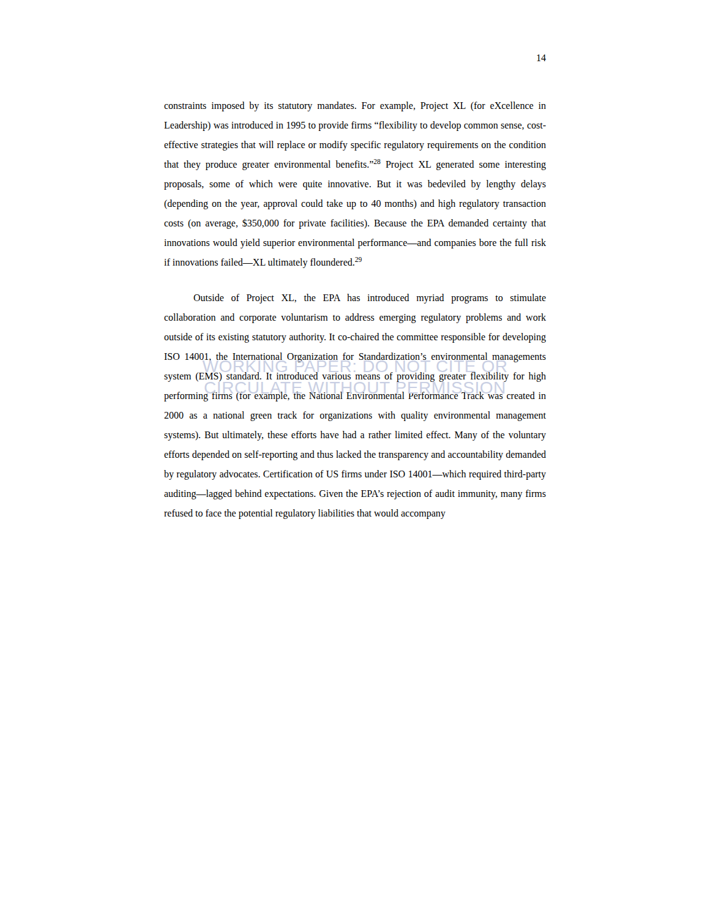14
WORKING PAPER: DO NOT CITE OR
CIRCULATE WITHOUT PERMISSION
constraints imposed by its statutory mandates. For example, Project XL (for eXcellence in Leadership) was introduced in 1995 to provide firms “flexibility to develop common sense, cost-effective strategies that will replace or modify specific regulatory requirements on the condition that they produce greater environmental benefits.”28 Project XL generated some interesting proposals, some of which were quite innovative. But it was bedeviled by lengthy delays (depending on the year, approval could take up to 40 months) and high regulatory transaction costs (on average, $350,000 for private facilities). Because the EPA demanded certainty that innovations would yield superior environmental performance—and companies bore the full risk if innovations failed—XL ultimately floundered.29
Outside of Project XL, the EPA has introduced myriad programs to stimulate collaboration and corporate voluntarism to address emerging regulatory problems and work outside of its existing statutory authority. It co-chaired the committee responsible for developing ISO 14001, the International Organization for Standardization’s environmental managements system (EMS) standard. It introduced various means of providing greater flexibility for high performing firms (for example, the National Environmental Performance Track was created in 2000 as a national green track for organizations with quality environmental management systems). But ultimately, these efforts have had a rather limited effect. Many of the voluntary efforts depended on self-reporting and thus lacked the transparency and accountability demanded by regulatory advocates. Certification of US firms under ISO 14001—which required third-party auditing—lagged behind expectations. Given the EPA’s rejection of audit immunity, many firms refused to face the potential regulatory liabilities that would accompany